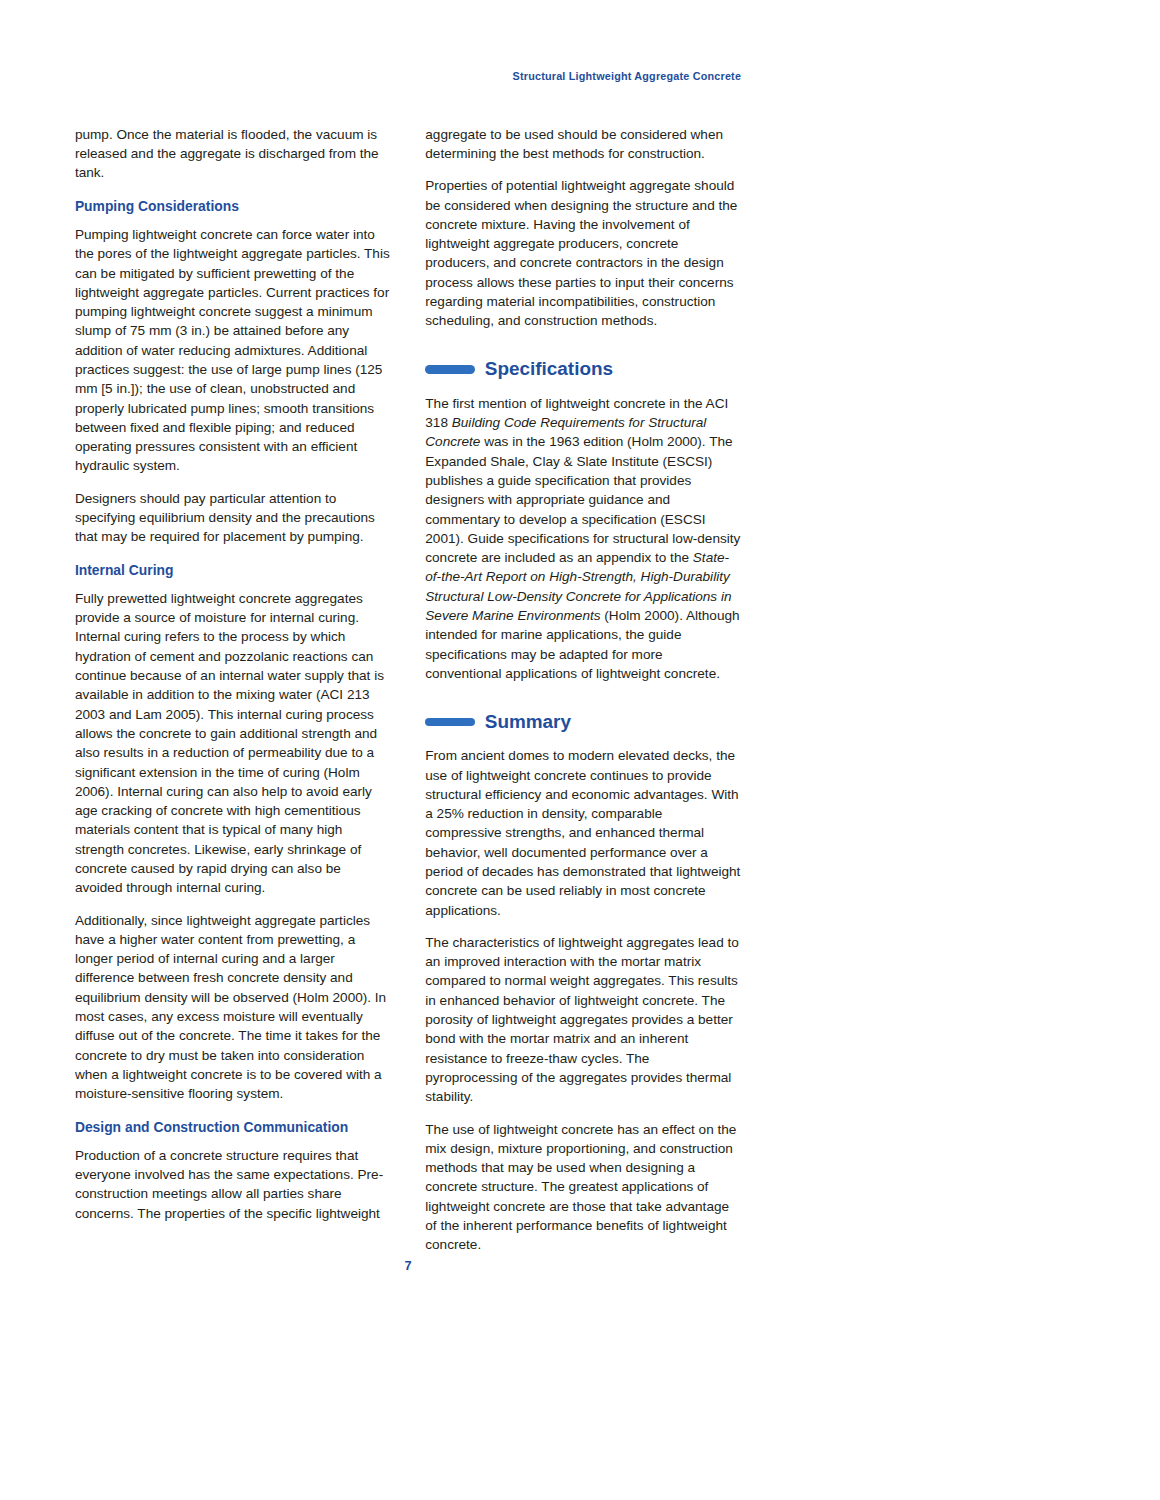Structural Lightweight Aggregate Concrete
pump. Once the material is flooded, the vacuum is released and the aggregate is discharged from the tank.
Pumping Considerations
Pumping lightweight concrete can force water into the pores of the lightweight aggregate particles. This can be mitigated by sufficient prewetting of the lightweight aggregate particles. Current practices for pumping lightweight concrete suggest a minimum slump of 75 mm (3 in.) be attained before any addition of water reducing admixtures. Additional practices suggest: the use of large pump lines (125 mm [5 in.]); the use of clean, unobstructed and properly lubricated pump lines; smooth transitions between fixed and flexible piping; and reduced operating pressures consistent with an efficient hydraulic system.
Designers should pay particular attention to specifying equilibrium density and the precautions that may be required for placement by pumping.
Internal Curing
Fully prewetted lightweight concrete aggregates provide a source of moisture for internal curing. Internal curing refers to the process by which hydration of cement and pozzolanic reactions can continue because of an internal water supply that is available in addition to the mixing water (ACI 213 2003 and Lam 2005). This internal curing process allows the concrete to gain additional strength and also results in a reduction of permeability due to a significant extension in the time of curing (Holm 2006). Internal curing can also help to avoid early age cracking of concrete with high cementitious materials content that is typical of many high strength concretes. Likewise, early shrinkage of concrete caused by rapid drying can also be avoided through internal curing.
Additionally, since lightweight aggregate particles have a higher water content from prewetting, a longer period of internal curing and a larger difference between fresh concrete density and equilibrium density will be observed (Holm 2000). In most cases, any excess moisture will eventually diffuse out of the concrete. The time it takes for the concrete to dry must be taken into consideration when a lightweight concrete is to be covered with a moisture-sensitive flooring system.
Design and Construction Communication
Production of a concrete structure requires that everyone involved has the same expectations. Pre-construction meetings allow all parties share concerns. The properties of the specific lightweight aggregate to be used should be considered when determining the best methods for construction.
Properties of potential lightweight aggregate should be considered when designing the structure and the concrete mixture. Having the involvement of lightweight aggregate producers, concrete producers, and concrete contractors in the design process allows these parties to input their concerns regarding material incompatibilities, construction scheduling, and construction methods.
Specifications
The first mention of lightweight concrete in the ACI 318 Building Code Requirements for Structural Concrete was in the 1963 edition (Holm 2000). The Expanded Shale, Clay & Slate Institute (ESCSI) publishes a guide specification that provides designers with appropriate guidance and commentary to develop a specification (ESCSI 2001). Guide specifications for structural low-density concrete are included as an appendix to the State-of-the-Art Report on High-Strength, High-Durability Structural Low-Density Concrete for Applications in Severe Marine Environments (Holm 2000). Although intended for marine applications, the guide specifications may be adapted for more conventional applications of lightweight concrete.
Summary
From ancient domes to modern elevated decks, the use of lightweight concrete continues to provide structural efficiency and economic advantages. With a 25% reduction in density, comparable compressive strengths, and enhanced thermal behavior, well documented performance over a period of decades has demonstrated that lightweight concrete can be used reliably in most concrete applications.
The characteristics of lightweight aggregates lead to an improved interaction with the mortar matrix compared to normal weight aggregates. This results in enhanced behavior of lightweight concrete. The porosity of lightweight aggregates provides a better bond with the mortar matrix and an inherent resistance to freeze-thaw cycles. The pyroprocessing of the aggregates provides thermal stability.
The use of lightweight concrete has an effect on the mix design, mixture proportioning, and construction methods that may be used when designing a concrete structure. The greatest applications of lightweight concrete are those that take advantage of the inherent performance benefits of lightweight concrete.
7